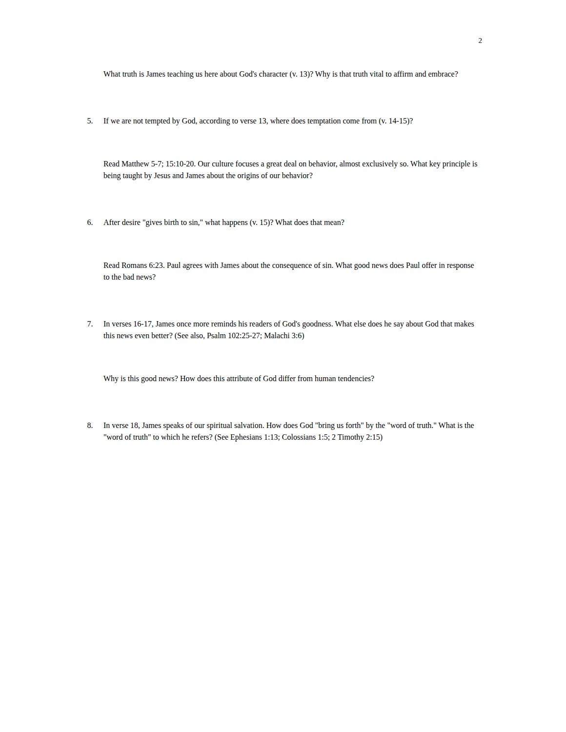2
What truth is James teaching us here about God's character (v. 13)? Why is that truth vital to affirm and embrace?
If we are not tempted by God, according to verse 13, where does temptation come from (v. 14-15)?
Read Matthew 5-7; 15:10-20. Our culture focuses a great deal on behavior, almost exclusively so. What key principle is being taught by Jesus and James about the origins of our behavior?
After desire "gives birth to sin," what happens (v. 15)? What does that mean?
Read Romans 6:23. Paul agrees with James about the consequence of sin. What good news does Paul offer in response to the bad news?
In verses 16-17, James once more reminds his readers of God's goodness. What else does he say about God that makes this news even better? (See also, Psalm 102:25-27; Malachi 3:6)
Why is this good news? How does this attribute of God differ from human tendencies?
In verse 18, James speaks of our spiritual salvation. How does God "bring us forth" by the "word of truth." What is the "word of truth" to which he refers? (See Ephesians 1:13; Colossians 1:5; 2 Timothy 2:15)